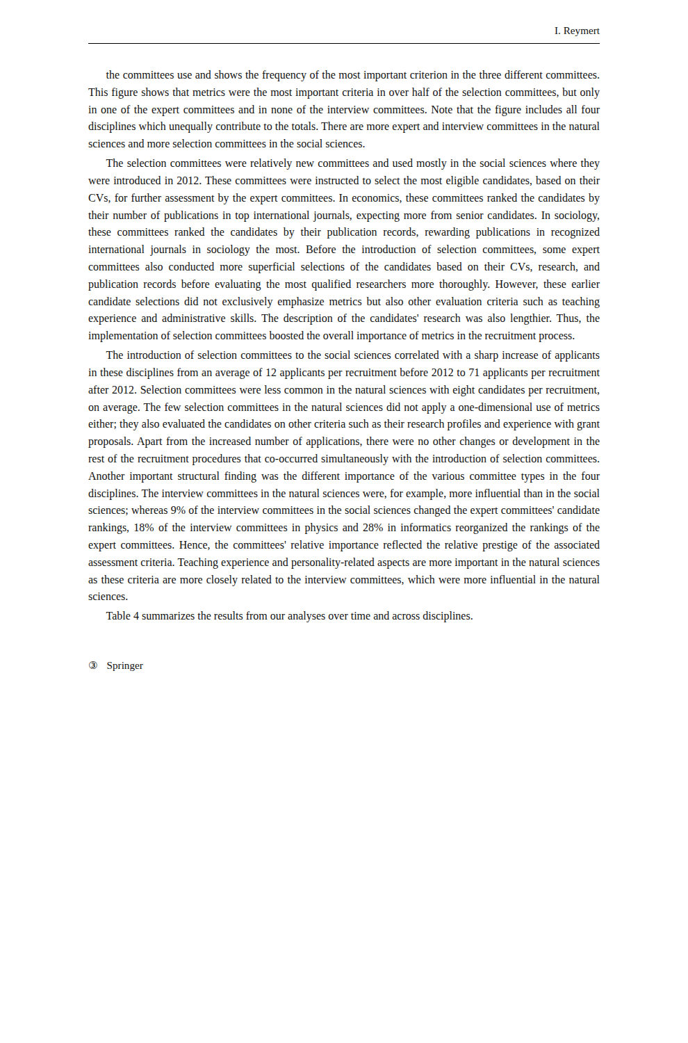I. Reymert
the committees use and shows the frequency of the most important criterion in the three different committees. This figure shows that metrics were the most important criteria in over half of the selection committees, but only in one of the expert committees and in none of the interview committees. Note that the figure includes all four disciplines which unequally contribute to the totals. There are more expert and interview committees in the natural sciences and more selection committees in the social sciences.
The selection committees were relatively new committees and used mostly in the social sciences where they were introduced in 2012. These committees were instructed to select the most eligible candidates, based on their CVs, for further assessment by the expert committees. In economics, these committees ranked the candidates by their number of publications in top international journals, expecting more from senior candidates. In sociology, these committees ranked the candidates by their publication records, rewarding publications in recognized international journals in sociology the most. Before the introduction of selection committees, some expert committees also conducted more superficial selections of the candidates based on their CVs, research, and publication records before evaluating the most qualified researchers more thoroughly. However, these earlier candidate selections did not exclusively emphasize metrics but also other evaluation criteria such as teaching experience and administrative skills. The description of the candidates' research was also lengthier. Thus, the implementation of selection committees boosted the overall importance of metrics in the recruitment process.
The introduction of selection committees to the social sciences correlated with a sharp increase of applicants in these disciplines from an average of 12 applicants per recruitment before 2012 to 71 applicants per recruitment after 2012. Selection committees were less common in the natural sciences with eight candidates per recruitment, on average. The few selection committees in the natural sciences did not apply a one-dimensional use of metrics either; they also evaluated the candidates on other criteria such as their research profiles and experience with grant proposals. Apart from the increased number of applications, there were no other changes or development in the rest of the recruitment procedures that co-occurred simultaneously with the introduction of selection committees. Another important structural finding was the different importance of the various committee types in the four disciplines. The interview committees in the natural sciences were, for example, more influential than in the social sciences; whereas 9% of the interview committees in the social sciences changed the expert committees' candidate rankings, 18% of the interview committees in physics and 28% in informatics reorganized the rankings of the expert committees. Hence, the committees' relative importance reflected the relative prestige of the associated assessment criteria. Teaching experience and personality-related aspects are more important in the natural sciences as these criteria are more closely related to the interview committees, which were more influential in the natural sciences.
Table 4 summarizes the results from our analyses over time and across disciplines.
③ Springer